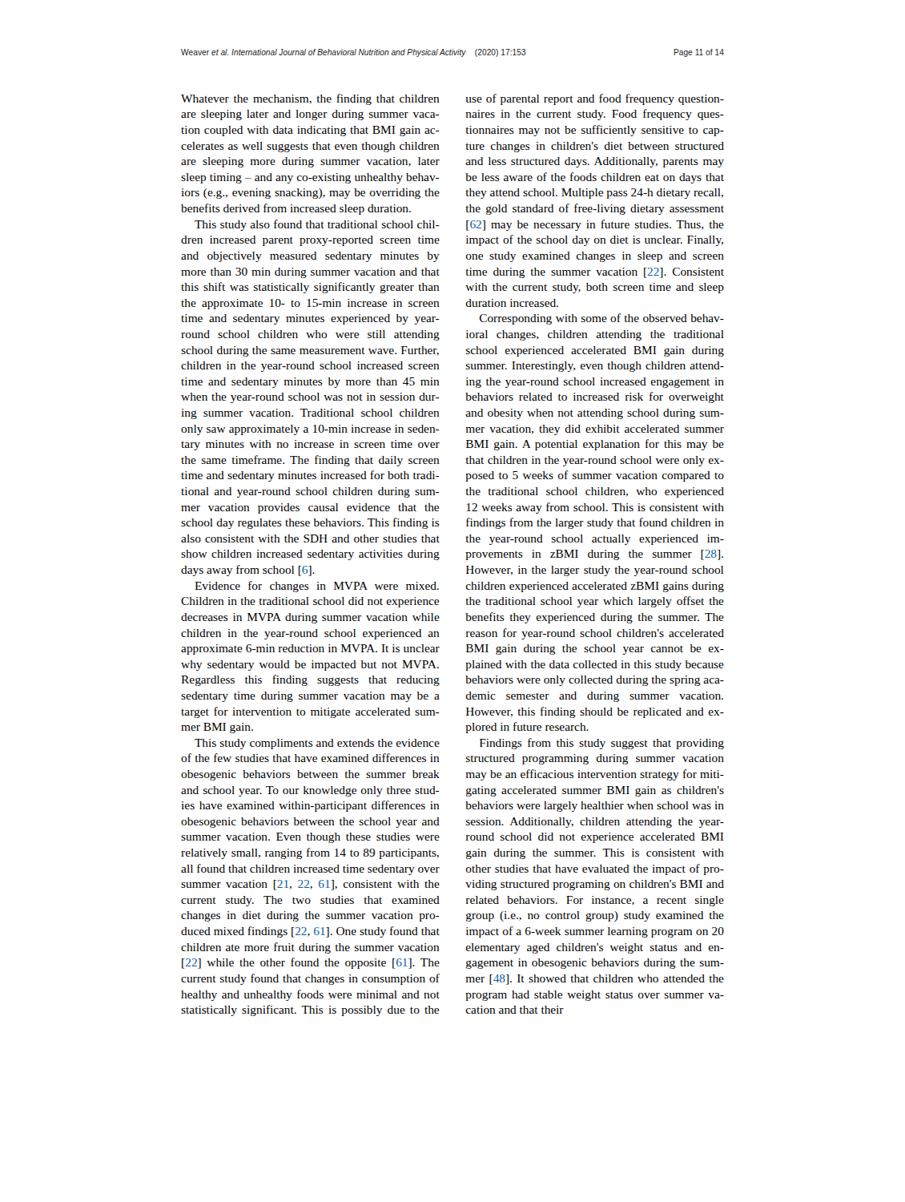Weaver et al. International Journal of Behavioral Nutrition and Physical Activity (2020) 17:153 Page 11 of 14
Whatever the mechanism, the finding that children are sleeping later and longer during summer vacation coupled with data indicating that BMI gain accelerates as well suggests that even though children are sleeping more during summer vacation, later sleep timing – and any co-existing unhealthy behaviors (e.g., evening snacking), may be overriding the benefits derived from increased sleep duration.
This study also found that traditional school children increased parent proxy-reported screen time and objectively measured sedentary minutes by more than 30 min during summer vacation and that this shift was statistically significantly greater than the approximate 10- to 15-min increase in screen time and sedentary minutes experienced by year-round school children who were still attending school during the same measurement wave. Further, children in the year-round school increased screen time and sedentary minutes by more than 45 min when the year-round school was not in session during summer vacation. Traditional school children only saw approximately a 10-min increase in sedentary minutes with no increase in screen time over the same timeframe. The finding that daily screen time and sedentary minutes increased for both traditional and year-round school children during summer vacation provides causal evidence that the school day regulates these behaviors. This finding is also consistent with the SDH and other studies that show children increased sedentary activities during days away from school [6].
Evidence for changes in MVPA were mixed. Children in the traditional school did not experience decreases in MVPA during summer vacation while children in the year-round school experienced an approximate 6-min reduction in MVPA. It is unclear why sedentary would be impacted but not MVPA. Regardless this finding suggests that reducing sedentary time during summer vacation may be a target for intervention to mitigate accelerated summer BMI gain.
This study compliments and extends the evidence of the few studies that have examined differences in obesogenic behaviors between the summer break and school year. To our knowledge only three studies have examined within-participant differences in obesogenic behaviors between the school year and summer vacation. Even though these studies were relatively small, ranging from 14 to 89 participants, all found that children increased time sedentary over summer vacation [21, 22, 61], consistent with the current study. The two studies that examined changes in diet during the summer vacation produced mixed findings [22, 61]. One study found that children ate more fruit during the summer vacation [22] while the other found the opposite [61]. The current study found that changes in consumption of healthy and unhealthy foods were minimal and not statistically significant. This is possibly due to the use of parental report and food frequency questionnaires in the current study. Food frequency questionnaires may not be sufficiently sensitive to capture changes in children's diet between structured and less structured days. Additionally, parents may be less aware of the foods children eat on days that they attend school. Multiple pass 24-h dietary recall, the gold standard of free-living dietary assessment [62] may be necessary in future studies. Thus, the impact of the school day on diet is unclear. Finally, one study examined changes in sleep and screen time during the summer vacation [22]. Consistent with the current study, both screen time and sleep duration increased.
Corresponding with some of the observed behavioral changes, children attending the traditional school experienced accelerated BMI gain during summer. Interestingly, even though children attending the year-round school increased engagement in behaviors related to increased risk for overweight and obesity when not attending school during summer vacation, they did exhibit accelerated summer BMI gain. A potential explanation for this may be that children in the year-round school were only exposed to 5 weeks of summer vacation compared to the traditional school children, who experienced 12 weeks away from school. This is consistent with findings from the larger study that found children in the year-round school actually experienced improvements in zBMI during the summer [28]. However, in the larger study the year-round school children experienced accelerated zBMI gains during the traditional school year which largely offset the benefits they experienced during the summer. The reason for year-round school children's accelerated BMI gain during the school year cannot be explained with the data collected in this study because behaviors were only collected during the spring academic semester and during summer vacation. However, this finding should be replicated and explored in future research.
Findings from this study suggest that providing structured programming during summer vacation may be an efficacious intervention strategy for mitigating accelerated summer BMI gain as children's behaviors were largely healthier when school was in session. Additionally, children attending the year-round school did not experience accelerated BMI gain during the summer. This is consistent with other studies that have evaluated the impact of providing structured programing on children's BMI and related behaviors. For instance, a recent single group (i.e., no control group) study examined the impact of a 6-week summer learning program on 20 elementary aged children's weight status and engagement in obesogenic behaviors during the summer [48]. It showed that children who attended the program had stable weight status over summer vacation and that their